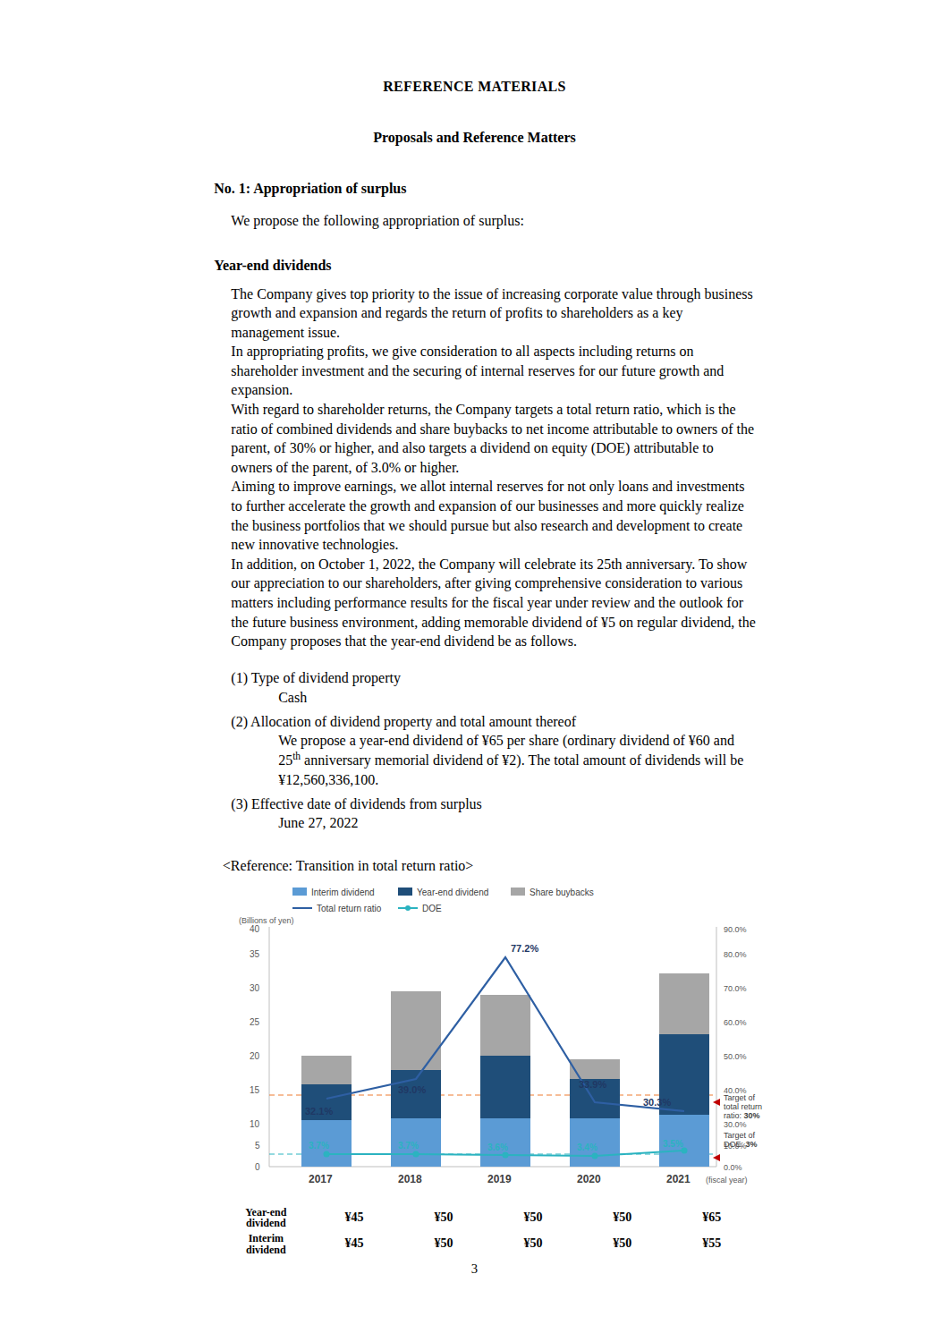REFERENCE MATERIALS
Proposals and Reference Matters
No. 1: Appropriation of surplus
We propose the following appropriation of surplus:
Year-end dividends
The Company gives top priority to the issue of increasing corporate value through business growth and expansion and regards the return of profits to shareholders as a key management issue.
In appropriating profits, we give consideration to all aspects including returns on shareholder investment and the securing of internal reserves for our future growth and expansion.
With regard to shareholder returns, the Company targets a total return ratio, which is the ratio of combined dividends and share buybacks to net income attributable to owners of the parent, of 30% or higher, and also targets a dividend on equity (DOE) attributable to owners of the parent, of 3.0% or higher.
Aiming to improve earnings, we allot internal reserves for not only loans and investments to further accelerate the growth and expansion of our businesses and more quickly realize the business portfolios that we should pursue but also research and development to create new innovative technologies.
In addition, on October 1, 2022, the Company will celebrate its 25th anniversary. To show our appreciation to our shareholders, after giving comprehensive consideration to various matters including performance results for the fiscal year under review and the outlook for the future business environment, adding memorable dividend of ¥5 on regular dividend, the Company proposes that the year-end dividend be as follows.
(1) Type of dividend property
Cash
(2) Allocation of dividend property and total amount thereof
We propose a year-end dividend of ¥65 per share (ordinary dividend of ¥60 and 25th anniversary memorial dividend of ¥2). The total amount of dividends will be ¥12,560,336,100.
(3) Effective date of dividends from surplus
June 27, 2022
<Reference: Transition in total return ratio>
Interim dividend Year-end dividend Share buybacks Total return ratio DOE (Billions of yen) 40 35 30 25 20 15 10 5 0 90.0% 80.0% 70.0% 60.0% 50.0% 40.0% 30.0% 10.0% 0.0% 32.1% 39.0% 77.2% 33.9% 30.3% 3.7% 3.7% 3.6% 3.4% 3.5% Target of total return ratio: 30% Target of DOE: 3% 2017 2018 2019 2020 2021 (fiscal year)
| Year-end dividend | ¥45 | ¥50 | ¥50 | ¥50 | ¥65 |
| Interim dividend | ¥45 | ¥50 | ¥50 | ¥50 | ¥55 |
3